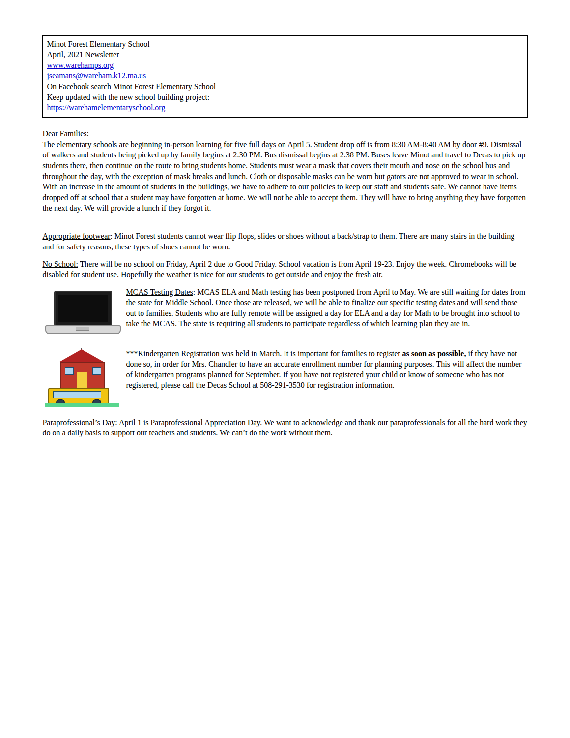Minot Forest Elementary School
April, 2021 Newsletter
www.warehamps.org
jseamans@wareham.k12.ma.us
On Facebook search Minot Forest Elementary School
Keep updated with the new school building project:
https://warehamelementaryschool.org
Dear Families:
The elementary schools are beginning in-person learning for five full days on April 5. Student drop off is from 8:30 AM-8:40 AM by door #9. Dismissal of walkers and students being picked up by family begins at 2:30 PM. Bus dismissal begins at 2:38 PM. Buses leave Minot and travel to Decas to pick up students there, then continue on the route to bring students home. Students must wear a mask that covers their mouth and nose on the school bus and throughout the day, with the exception of mask breaks and lunch. Cloth or disposable masks can be worn but gators are not approved to wear in school.
With an increase in the amount of students in the buildings, we have to adhere to our policies to keep our staff and students safe. We cannot have items dropped off at school that a student may have forgotten at home. We will not be able to accept them. They will have to bring anything they have forgotten the next day. We will provide a lunch if they forgot it.
Appropriate footwear: Minot Forest students cannot wear flip flops, slides or shoes without a back/strap to them. There are many stairs in the building and for safety reasons, these types of shoes cannot be worn.
No School: There will be no school on Friday, April 2 due to Good Friday. School vacation is from April 19-23. Enjoy the week. Chromebooks will be disabled for student use. Hopefully the weather is nice for our students to get outside and enjoy the fresh air.
MCAS Testing Dates: MCAS ELA and Math testing has been postponed from April to May. We are still waiting for dates from the state for Middle School. Once those are released, we will be able to finalize our specific testing dates and will send those out to families. Students who are fully remote will be assigned a day for ELA and a day for Math to be brought into school to take the MCAS. The state is requiring all students to participate regardless of which learning plan they are in.
***Kindergarten Registration was held in March. It is important for families to register as soon as possible, if they have not done so, in order for Mrs. Chandler to have an accurate enrollment number for planning purposes. This will affect the number of kindergarten programs planned for September. If you have not registered your child or know of someone who has not registered, please call the Decas School at 508-291-3530 for registration information.
Paraprofessional’s Day: April 1 is Paraprofessional Appreciation Day. We want to acknowledge and thank our paraprofessionals for all the hard work they do on a daily basis to support our teachers and students. We can’t do the work without them.